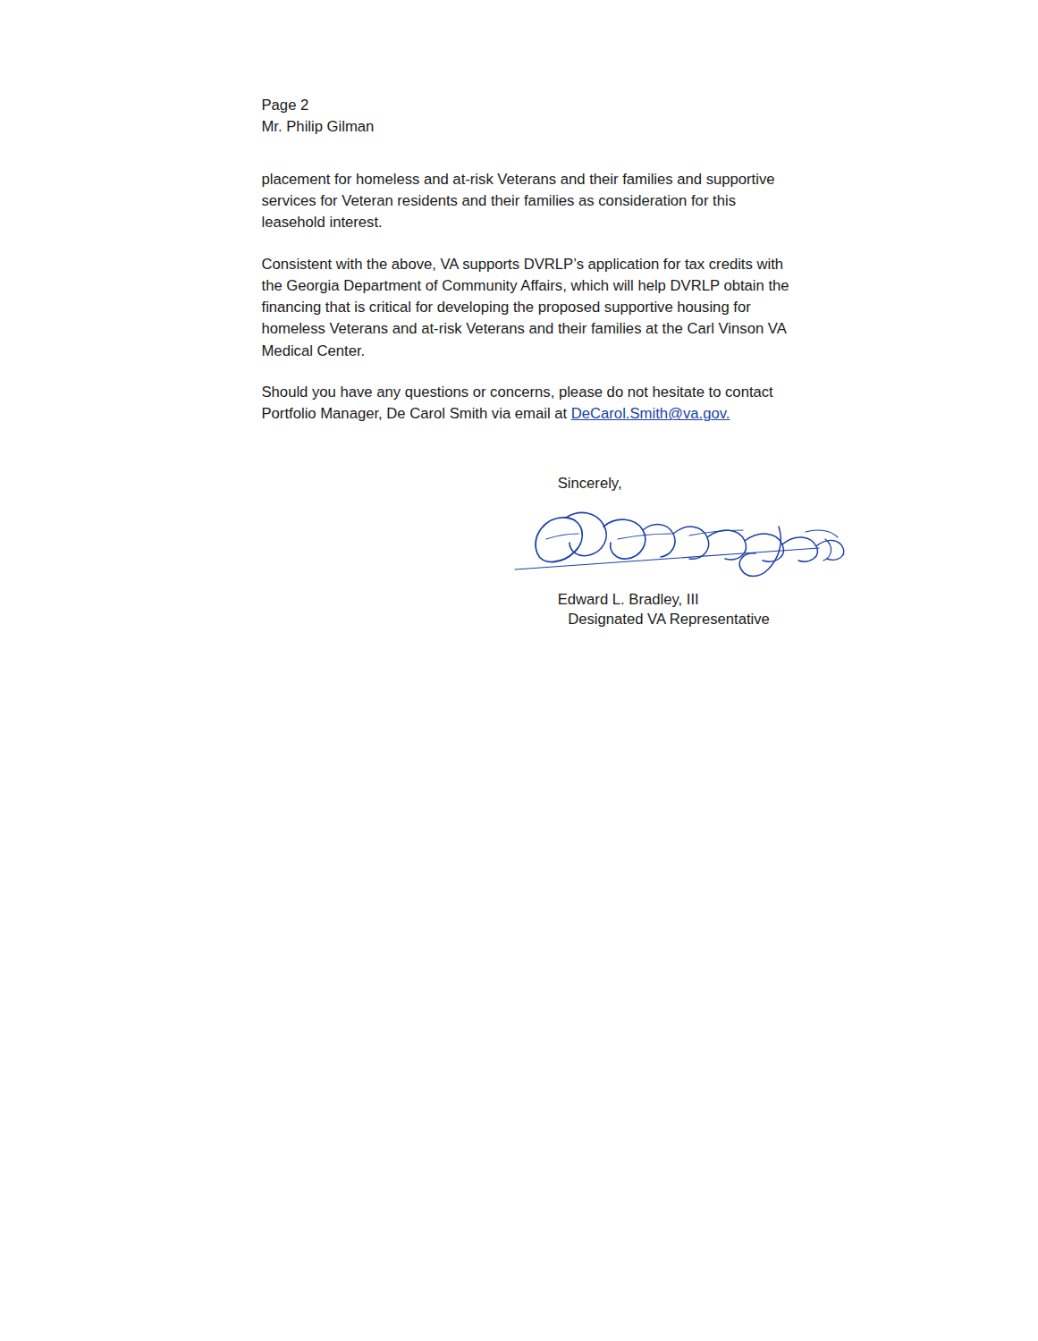Page 2
Mr. Philip Gilman
placement for homeless and at-risk Veterans and their families and supportive services for Veteran residents and their families as consideration for this leasehold interest.
Consistent with the above, VA supports DVRLP’s application for tax credits with the Georgia Department of Community Affairs, which will help DVRLP obtain the financing that is critical for developing the proposed supportive housing for homeless Veterans and at-risk Veterans and their families at the Carl Vinson VA Medical Center.
Should you have any questions or concerns, please do not hesitate to contact Portfolio Manager, De Carol Smith via email at DeCarol.Smith@va.gov.
Sincerely,
Edward L. Bradley, III Designated VA Representative